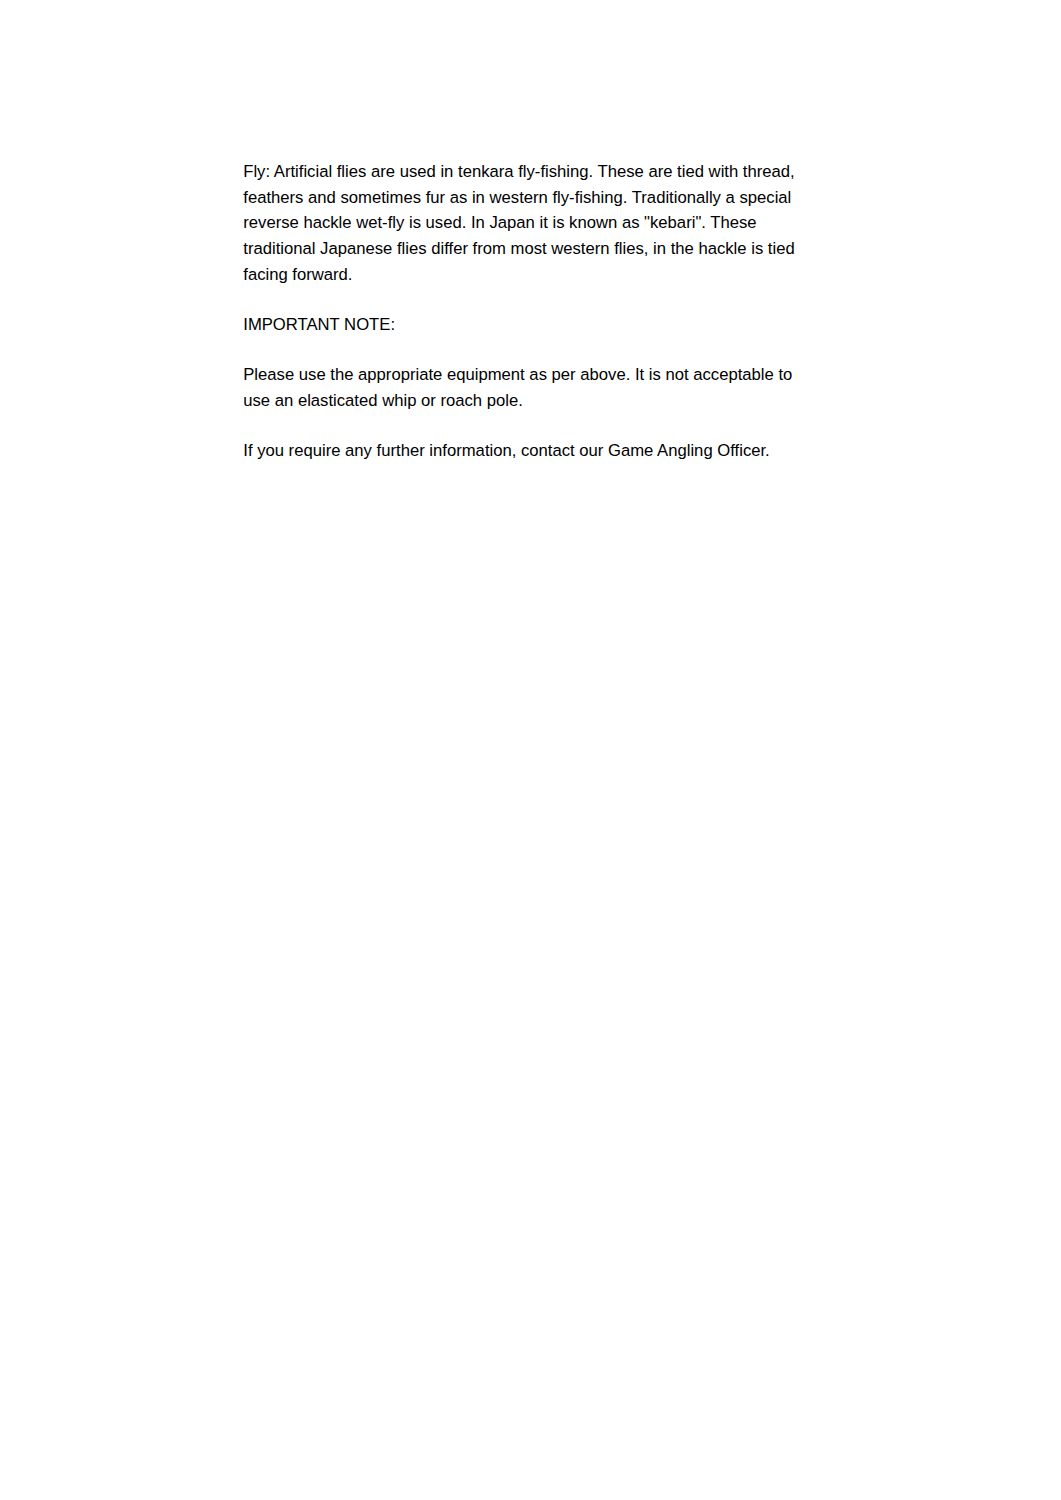Fly: Artificial flies are used in tenkara fly-fishing. These are tied with thread, feathers and sometimes fur as in western fly-fishing. Traditionally a special reverse hackle wet-fly is used. In Japan it is known as "kebari". These traditional Japanese flies differ from most western flies, in the hackle is tied facing forward.
IMPORTANT NOTE:
Please use the appropriate equipment as per above. It is not acceptable to use an elasticated whip or roach pole.
If you require any further information, contact our Game Angling Officer.